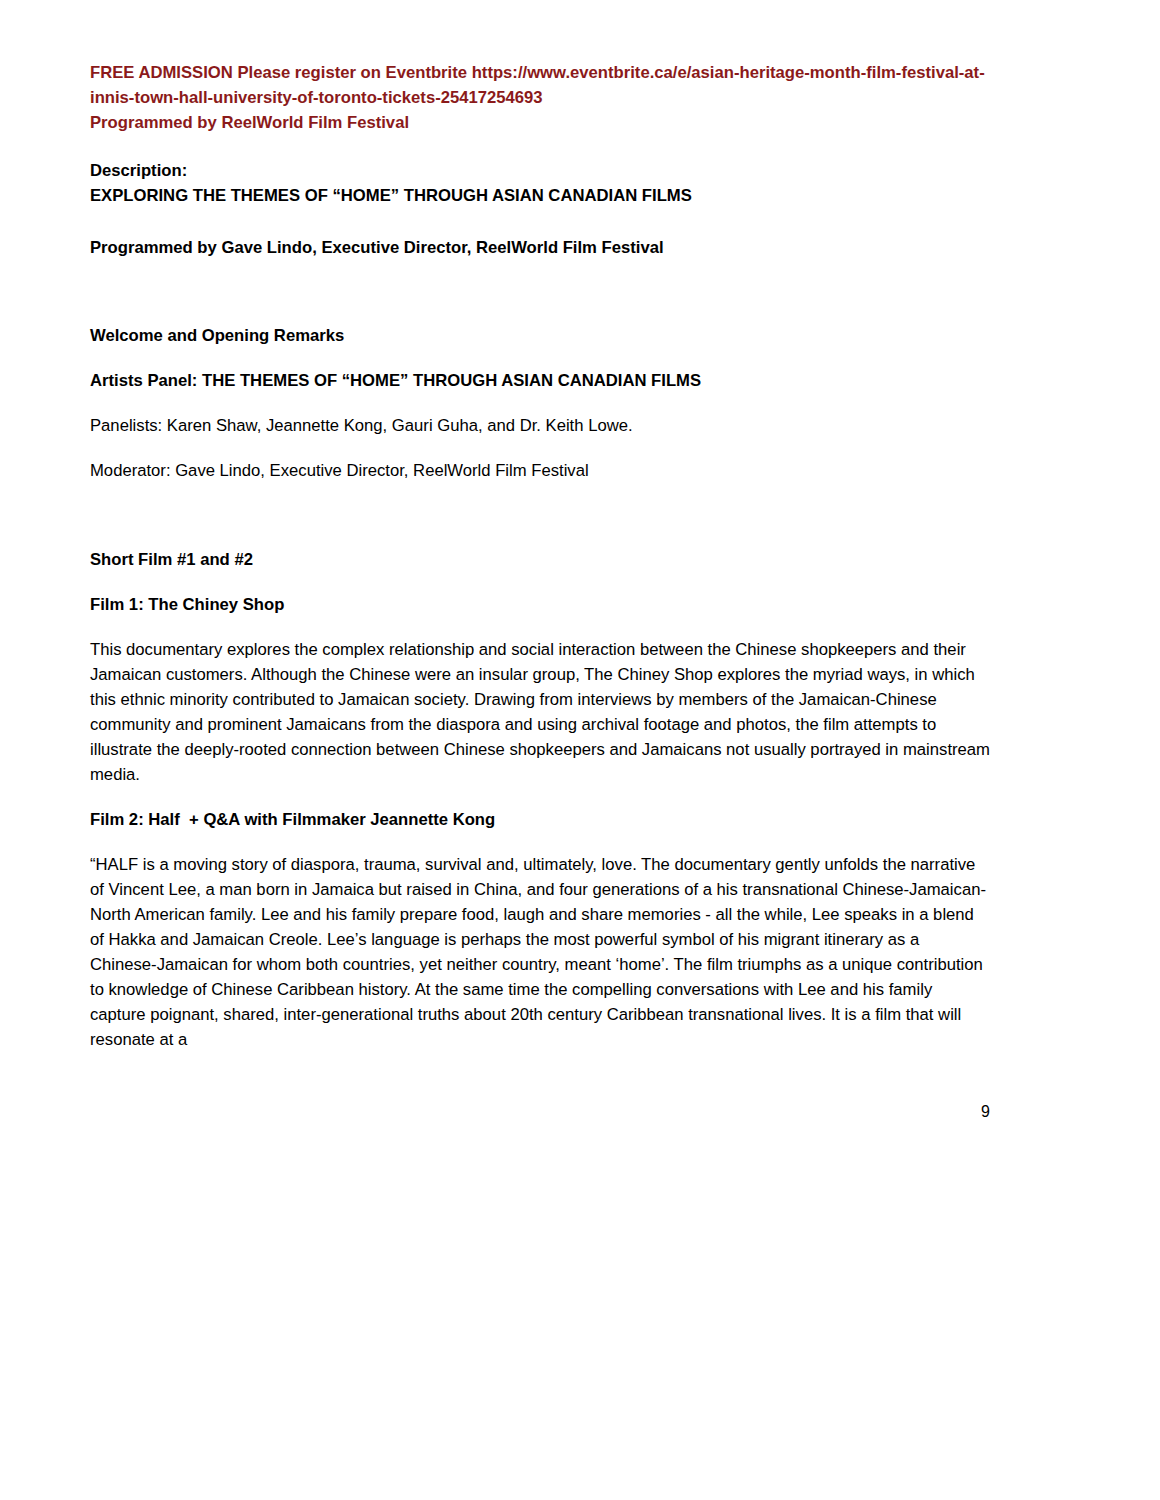FREE ADMISSION Please register on Eventbrite https://www.eventbrite.ca/e/asian-heritage-month-film-festival-at-innis-town-hall-university-of-toronto-tickets-25417254693 Programmed by ReelWorld Film Festival
Description:
EXPLORING THE THEMES OF “HOME” THROUGH ASIAN CANADIAN FILMS
Programmed by Gave Lindo, Executive Director, ReelWorld Film Festival
Welcome and Opening Remarks
Artists Panel: THE THEMES OF “HOME” THROUGH ASIAN CANADIAN FILMS
Panelists: Karen Shaw, Jeannette Kong, Gauri Guha, and Dr. Keith Lowe.
Moderator: Gave Lindo, Executive Director, ReelWorld Film Festival
Short Film #1 and #2
Film 1: The Chiney Shop
This documentary explores the complex relationship and social interaction between the Chinese shopkeepers and their Jamaican customers. Although the Chinese were an insular group, The Chiney Shop explores the myriad ways, in which this ethnic minority contributed to Jamaican society. Drawing from interviews by members of the Jamaican-Chinese community and prominent Jamaicans from the diaspora and using archival footage and photos, the film attempts to illustrate the deeply-rooted connection between Chinese shopkeepers and Jamaicans not usually portrayed in mainstream media.
Film 2: Half + Q&A with Filmmaker Jeannette Kong
“HALF is a moving story of diaspora, trauma, survival and, ultimately, love. The documentary gently unfolds the narrative of Vincent Lee, a man born in Jamaica but raised in China, and four generations of a his transnational Chinese-Jamaican-North American family. Lee and his family prepare food, laugh and share memories - all the while, Lee speaks in a blend of Hakka and Jamaican Creole. Lee’s language is perhaps the most powerful symbol of his migrant itinerary as a Chinese-Jamaican for whom both countries, yet neither country, meant ‘home’. The film triumphs as a unique contribution to knowledge of Chinese Caribbean history. At the same time the compelling conversations with Lee and his family capture poignant, shared, inter-generational truths about 20th century Caribbean transnational lives. It is a film that will resonate at a
9